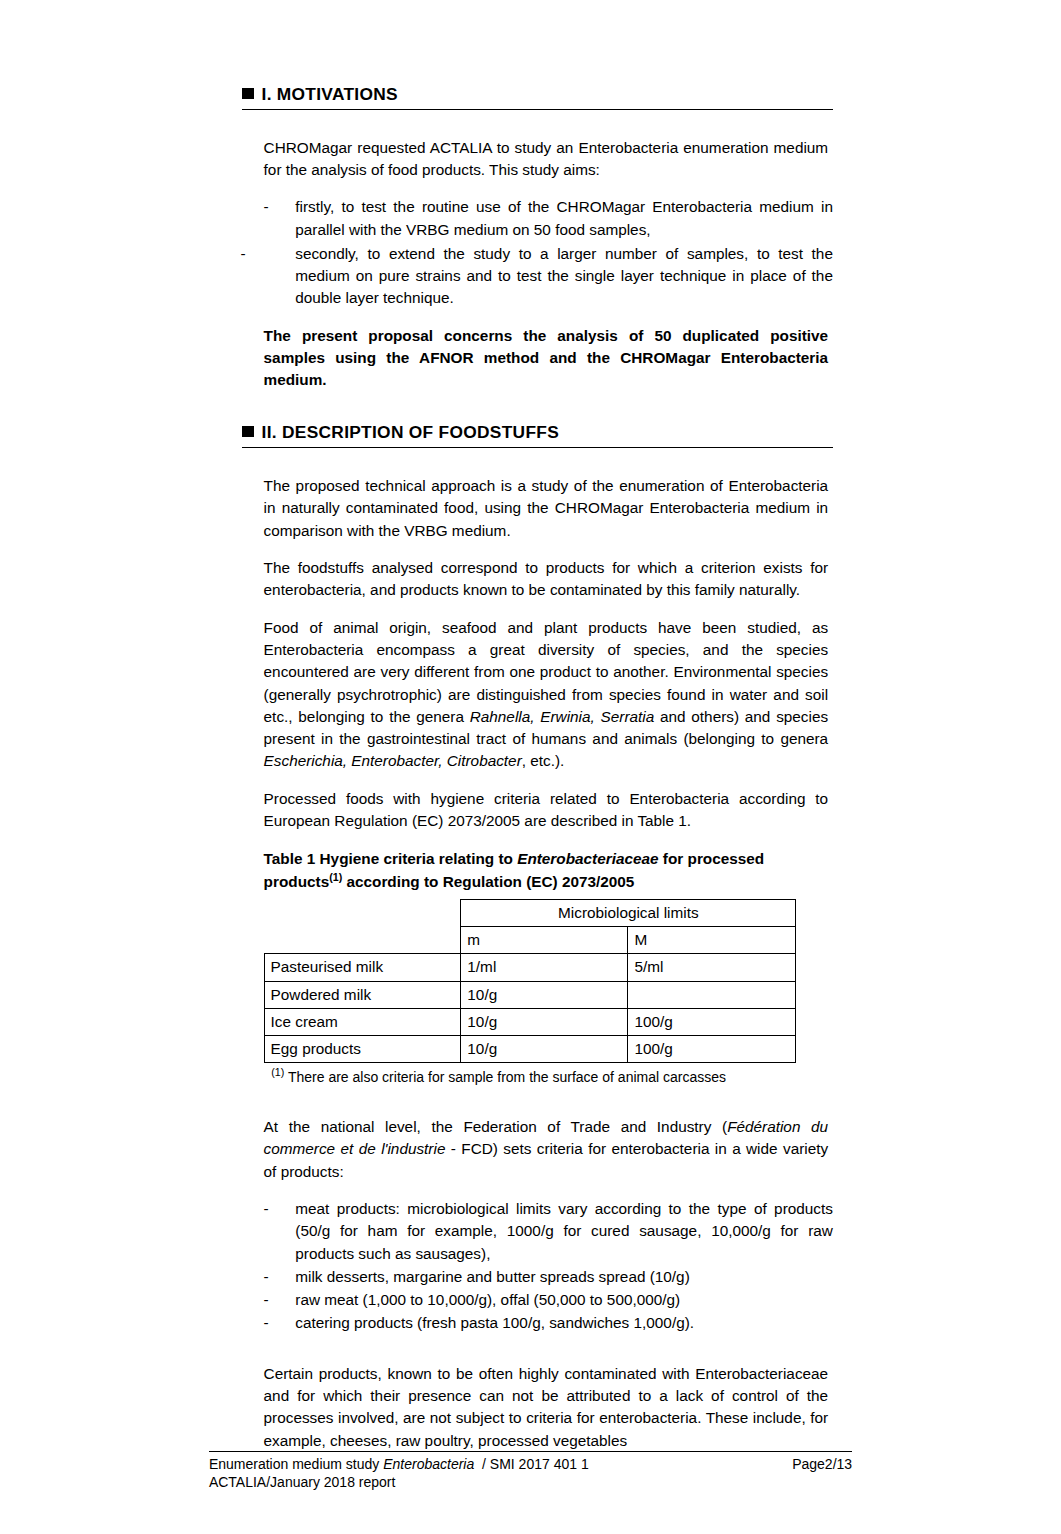I. MOTIVATIONS
CHROMagar requested ACTALIA to study an Enterobacteria enumeration medium for the analysis of food products. This study aims:
-firstly, to test the routine use of the CHROMagar Enterobacteria medium in parallel with the VRBG medium on 50 food samples,
-secondly, to extend the study to a larger number of samples, to test the medium on pure strains and to test the single layer technique in place of the double layer technique.
The present proposal concerns the analysis of 50 duplicated positive samples using the AFNOR method and the CHROMagar Enterobacteria medium.
II. DESCRIPTION OF FOODSTUFFS
The proposed technical approach is a study of the enumeration of Enterobacteria in naturally contaminated food, using the CHROMagar Enterobacteria medium in comparison with the VRBG medium.
The foodstuffs analysed correspond to products for which a criterion exists for enterobacteria, and products known to be contaminated by this family naturally.
Food of animal origin, seafood and plant products have been studied, as Enterobacteria encompass a great diversity of species, and the species encountered are very different from one product to another. Environmental species (generally psychrotrophic) are distinguished from species found in water and soil etc., belonging to the genera Rahnella, Erwinia, Serratia and others) and species present in the gastrointestinal tract of humans and animals (belonging to genera Escherichia, Enterobacter, Citrobacter, etc.).
Processed foods with hygiene criteria related to Enterobacteria according to European Regulation (EC) 2073/2005 are described in Table 1.
Table 1 Hygiene criteria relating to Enterobacteriaceae for processed products(1) according to Regulation (EC) 2073/2005
| | Microbiological limits |
| | m | M |
| Pasteurised milk | 1/ml | 5/ml |
| Powdered milk | 10/g | |
| Ice cream | 10/g | 100/g |
| Egg products | 10/g | 100/g |
(1) There are also criteria for sample from the surface of animal carcasses
At the national level, the Federation of Trade and Industry (Fédération du commerce et de l'industrie - FCD) sets criteria for enterobacteria in a wide variety of products:
-meat products: microbiological limits vary according to the type of products (50/g for ham for example, 1000/g for cured sausage, 10,000/g for raw products such as sausages),
-milk desserts, margarine and butter spreads spread (10/g)
-raw meat (1,000 to 10,000/g), offal (50,000 to 500,000/g)
-catering products (fresh pasta 100/g, sandwiches 1,000/g).
Certain products, known to be often highly contaminated with Enterobacteriaceae and for which their presence can not be attributed to a lack of control of the processes involved, are not subject to criteria for enterobacteria. These include, for example, cheeses, raw poultry, processed vegetables
Enumeration medium study Enterobacteria / SMI 2017 401 1
ACTALIA/January 2018 report
Page2/13